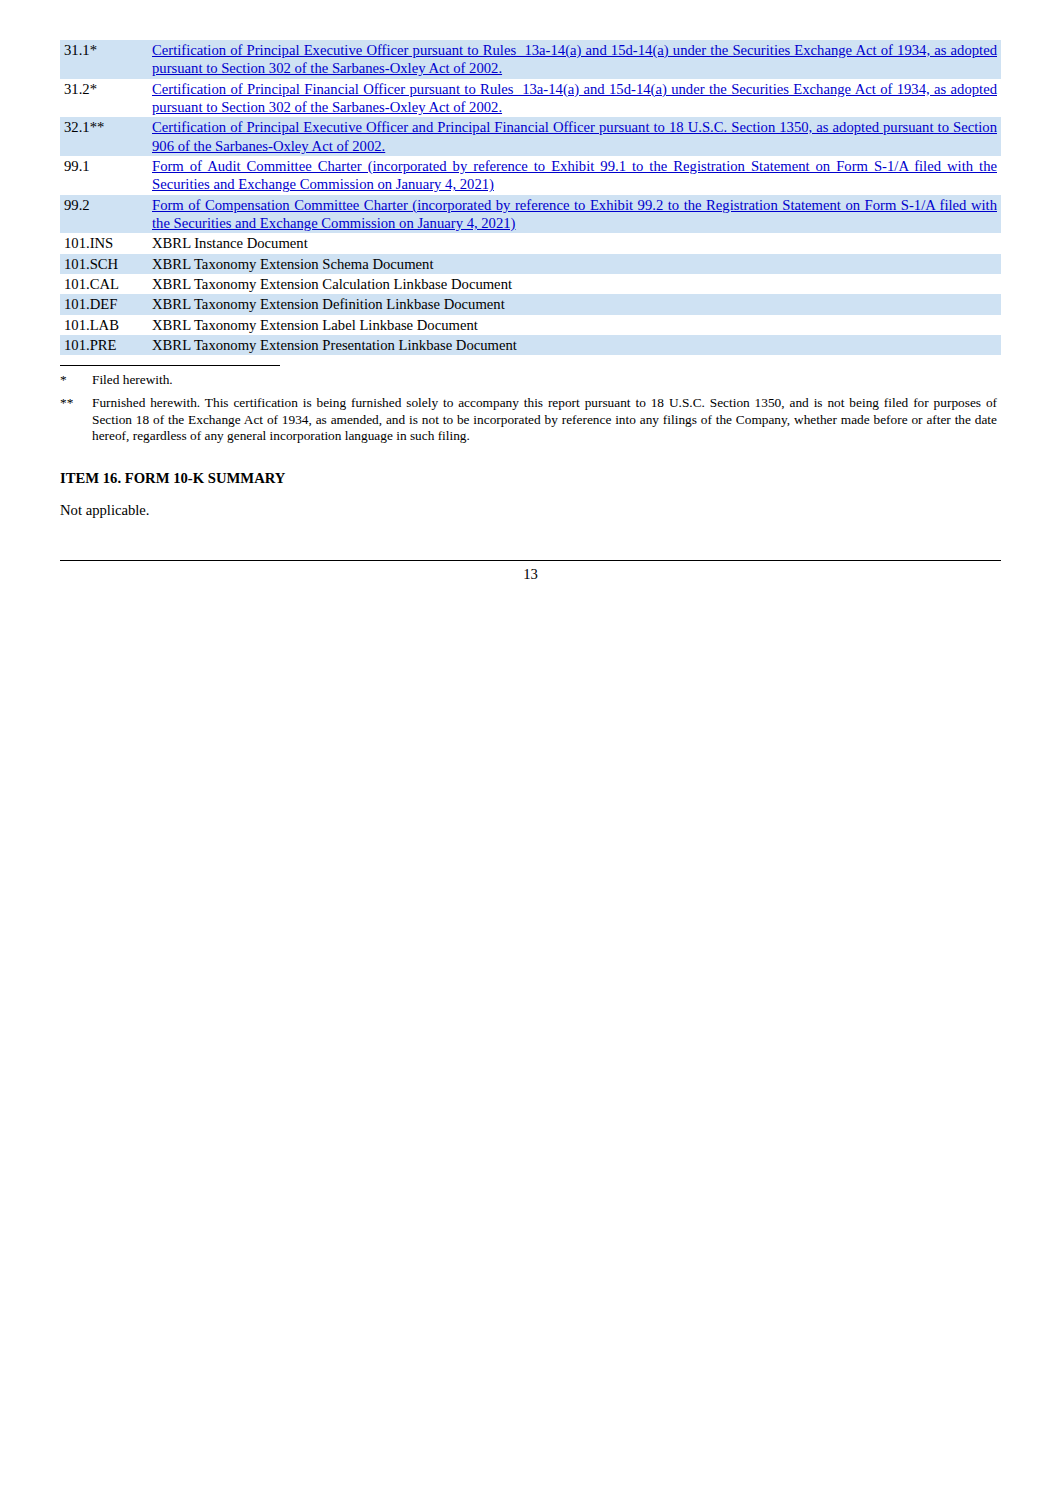| 31.1* | Certification of Principal Executive Officer pursuant to Rules 13a-14(a) and 15d-14(a) under the Securities Exchange Act of 1934, as adopted pursuant to Section 302 of the Sarbanes-Oxley Act of 2002. |
| 31.2* | Certification of Principal Financial Officer pursuant to Rules 13a-14(a) and 15d-14(a) under the Securities Exchange Act of 1934, as adopted pursuant to Section 302 of the Sarbanes-Oxley Act of 2002. |
| 32.1** | Certification of Principal Executive Officer and Principal Financial Officer pursuant to 18 U.S.C. Section 1350, as adopted pursuant to Section 906 of the Sarbanes-Oxley Act of 2002. |
| 99.1 | Form of Audit Committee Charter (incorporated by reference to Exhibit 99.1 to the Registration Statement on Form S-1/A filed with the Securities and Exchange Commission on January 4, 2021) |
| 99.2 | Form of Compensation Committee Charter (incorporated by reference to Exhibit 99.2 to the Registration Statement on Form S-1/A filed with the Securities and Exchange Commission on January 4, 2021) |
| 101.INS | XBRL Instance Document |
| 101.SCH | XBRL Taxonomy Extension Schema Document |
| 101.CAL | XBRL Taxonomy Extension Calculation Linkbase Document |
| 101.DEF | XBRL Taxonomy Extension Definition Linkbase Document |
| 101.LAB | XBRL Taxonomy Extension Label Linkbase Document |
| 101.PRE | XBRL Taxonomy Extension Presentation Linkbase Document |
| * | Filed herewith. |
| ** | Furnished herewith. This certification is being furnished solely to accompany this report pursuant to 18 U.S.C. Section 1350, and is not being filed for purposes of Section 18 of the Exchange Act of 1934, as amended, and is not to be incorporated by reference into any filings of the Company, whether made before or after the date hereof, regardless of any general incorporation language in such filing. |
ITEM 16. FORM 10-K SUMMARY
Not applicable.
13